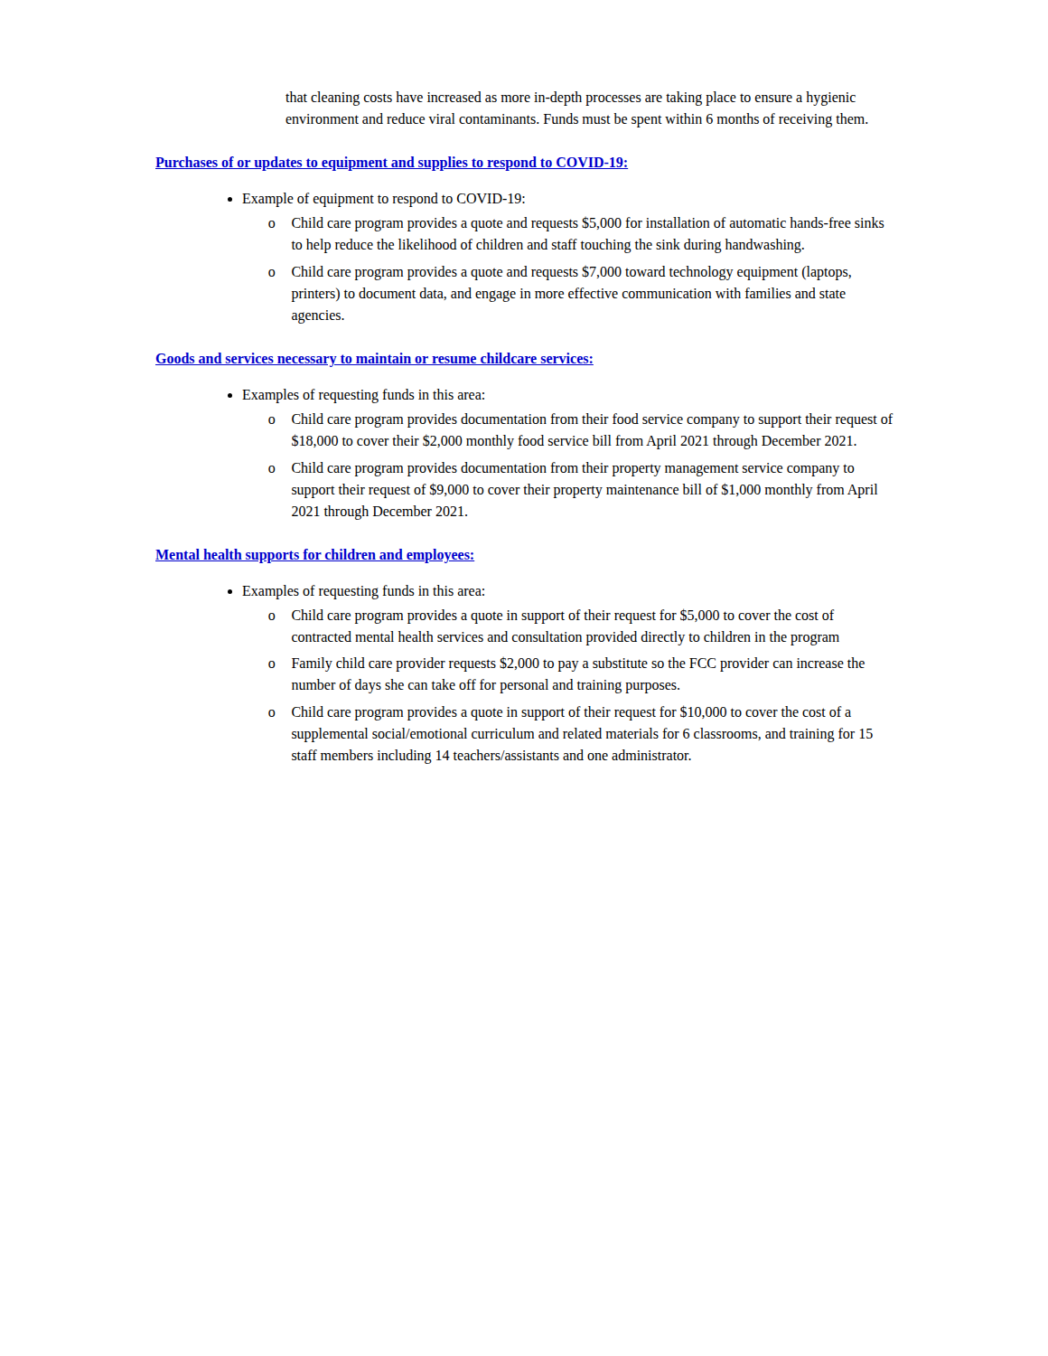that cleaning costs have increased as more in-depth processes are taking place to ensure a hygienic environment and reduce viral contaminants. Funds must be spent within 6 months of receiving them.
Purchases of or updates to equipment and supplies to respond to COVID-19:
Example of equipment to respond to COVID-19:
Child care program provides a quote and requests $5,000 for installation of automatic hands-free sinks to help reduce the likelihood of children and staff touching the sink during handwashing.
Child care program provides a quote and requests $7,000 toward technology equipment (laptops, printers) to document data, and engage in more effective communication with families and state agencies.
Goods and services necessary to maintain or resume childcare services:
Examples of requesting funds in this area:
Child care program provides documentation from their food service company to support their request of $18,000 to cover their $2,000 monthly food service bill from April 2021 through December 2021.
Child care program provides documentation from their property management service company to support their request of $9,000 to cover their property maintenance bill of $1,000 monthly from April 2021 through December 2021.
Mental health supports for children and employees:
Examples of requesting funds in this area:
Child care program provides a quote in support of their request for $5,000 to cover the cost of contracted mental health services and consultation provided directly to children in the program
Family child care provider requests $2,000 to pay a substitute so the FCC provider can increase the number of days she can take off for personal and training purposes.
Child care program provides a quote in support of their request for $10,000 to cover the cost of a supplemental social/emotional curriculum and related materials for 6 classrooms, and training for 15 staff members including 14 teachers/assistants and one administrator.